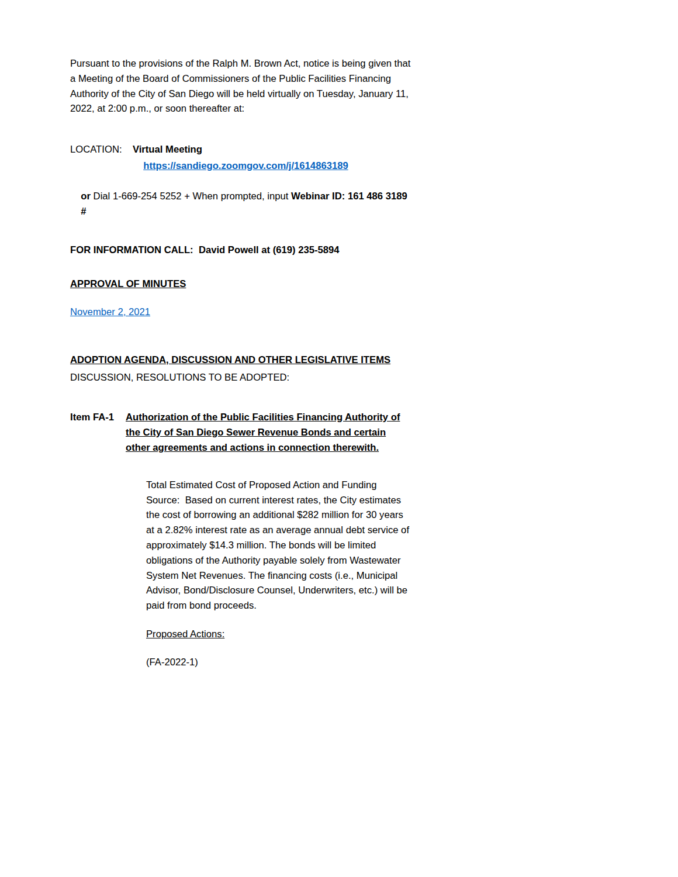Pursuant to the provisions of the Ralph M. Brown Act, notice is being given that a Meeting of the Board of Commissioners of the Public Facilities Financing Authority of the City of San Diego will be held virtually on Tuesday, January 11, 2022, at 2:00 p.m., or soon thereafter at:
LOCATION:
Virtual Meeting
https://sandiego.zoomgov.com/j/1614863189
or Dial 1-669-254 5252 + When prompted, input Webinar ID: 161 486 3189 #
FOR INFORMATION CALL: David Powell at (619) 235-5894
APPROVAL OF MINUTES
November 2, 2021
ADOPTION AGENDA, DISCUSSION AND OTHER LEGISLATIVE ITEMS
DISCUSSION, RESOLUTIONS TO BE ADOPTED:
Item FA-1
Authorization of the Public Facilities Financing Authority of the City of San Diego Sewer Revenue Bonds and certain other agreements and actions in connection therewith.
Total Estimated Cost of Proposed Action and Funding Source: Based on current interest rates, the City estimates the cost of borrowing an additional $282 million for 30 years at a 2.82% interest rate as an average annual debt service of approximately $14.3 million. The bonds will be limited obligations of the Authority payable solely from Wastewater System Net Revenues. The financing costs (i.e., Municipal Advisor, Bond/Disclosure Counsel, Underwriters, etc.) will be paid from bond proceeds.
Proposed Actions:
(FA-2022-1)